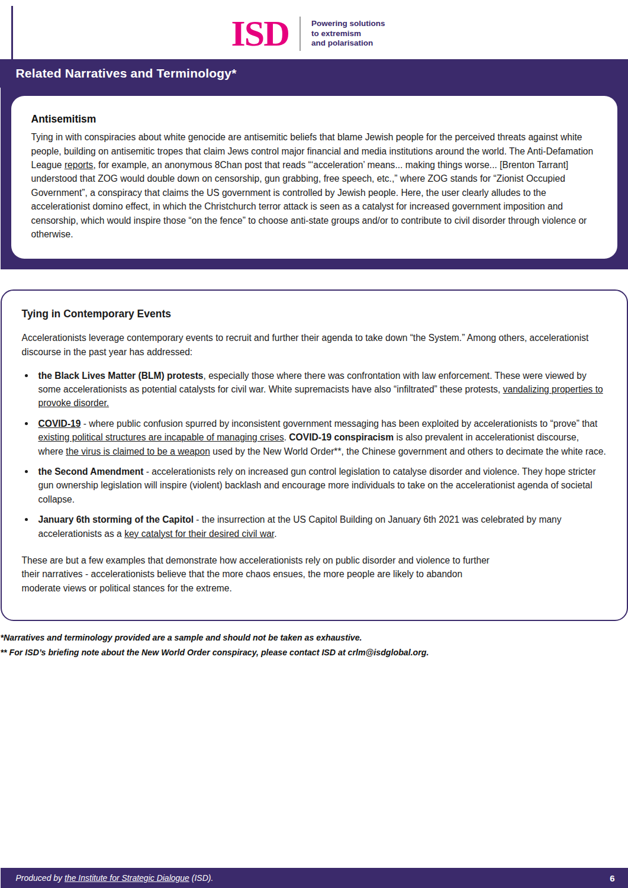ISD
Powering solutions to extremism and polarisation
Related Narratives and Terminology*
Antisemitism
Tying in with conspiracies about white genocide are antisemitic beliefs that blame Jewish people for the perceived threats against white people, building on antisemitic tropes that claim Jews control major financial and media institutions around the world. The Anti-Defamation League reports, for example, an anonymous 8Chan post that reads “‘acceleration’ means... making things worse... [Brenton Tarrant] understood that ZOG would double down on censorship, gun grabbing, free speech, etc.,” where ZOG stands for “Zionist Occupied Government”, a conspiracy that claims the US government is controlled by Jewish people. Here, the user clearly alludes to the accelerationist domino effect, in which the Christchurch terror attack is seen as a catalyst for increased government imposition and censorship, which would inspire those “on the fence” to choose anti-state groups and/or to contribute to civil disorder through violence or otherwise.
Tying in Contemporary Events
Accelerationists leverage contemporary events to recruit and further their agenda to take down “the System.” Among others, accelerationist discourse in the past year has addressed:
the Black Lives Matter (BLM) protests, especially those where there was confrontation with law enforcement. These were viewed by some accelerationists as potential catalysts for civil war. White supremacists have also “infiltrated” these protests, vandalizing properties to provoke disorder.
COVID-19 - where public confusion spurred by inconsistent government messaging has been exploited by accelerationists to “prove” that existing political structures are incapable of managing crises. COVID-19 conspiracism is also prevalent in accelerationist discourse, where the virus is claimed to be a weapon used by the New World Order**, the Chinese government and others to decimate the white race.
the Second Amendment - accelerationists rely on increased gun control legislation to catalyse disorder and violence. They hope stricter gun ownership legislation will inspire (violent) backlash and encourage more individuals to take on the accelerationist agenda of societal collapse.
January 6th storming of the Capitol - the insurrection at the US Capitol Building on January 6th 2021 was celebrated by many accelerationists as a key catalyst for their desired civil war.
These are but a few examples that demonstrate how accelerationists rely on public disorder and violence to further their narratives - accelerationists believe that the more chaos ensues, the more people are likely to abandon moderate views or political stances for the extreme.
*Narratives and terminology provided are a sample and should not be taken as exhaustive.
** For ISD’s briefing note about the New World Order conspiracy, please contact ISD at crlm@isdglobal.org.
Produced by the Institute for Strategic Dialogue (ISD).
6